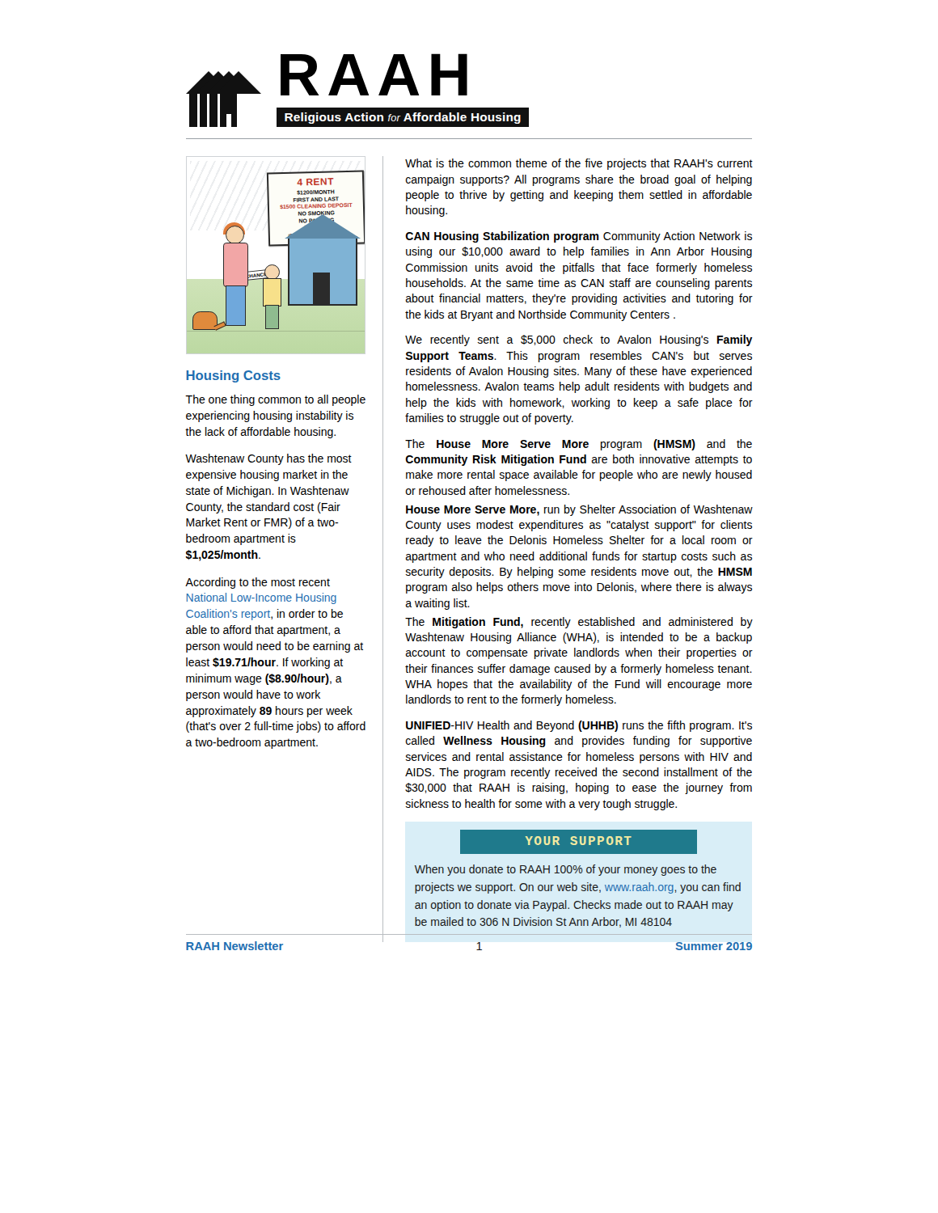RAAH
Religious Action for Affordable Housing
4 RENT $1200/MONTH
FIRST AND LAST
$1500 CLEANING DEPOSIT
NO SMOKING
NO PARKING
NO PETS
(CONTINUED ON OTHER SIDE)
NO CHANCE!
Housing Costs
The one thing common to all people experiencing housing instability is the lack of affordable housing.
Washtenaw County has the most expensive housing market in the state of Michigan. In Washtenaw County, the standard cost (Fair Market Rent or FMR) of a two-bedroom apartment is $1,025/month.
According to the most recent National Low-Income Housing Coalition's report, in order to be able to afford that apartment, a person would need to be earning at least $19.71/hour. If working at minimum wage ($8.90/hour), a person would have to work approximately 89 hours per week (that's over 2 full-time jobs) to afford a two-bedroom apartment.
What is the common theme of the five projects that RAAH's current campaign supports? All programs share the broad goal of helping people to thrive by getting and keeping them settled in affordable housing.
CAN Housing Stabilization program Community Action Network is using our $10,000 award to help families in Ann Arbor Housing Commission units avoid the pitfalls that face formerly homeless households. At the same time as CAN staff are counseling parents about financial matters, they're providing activities and tutoring for the kids at Bryant and Northside Community Centers .
We recently sent a $5,000 check to Avalon Housing's Family Support Teams. This program resembles CAN's but serves residents of Avalon Housing sites. Many of these have experienced homelessness. Avalon teams help adult residents with budgets and help the kids with homework, working to keep a safe place for families to struggle out of poverty.
The House More Serve More program (HMSM) and the Community Risk Mitigation Fund are both innovative attempts to make more rental space available for people who are newly housed or rehoused after homelessness.
House More Serve More, run by Shelter Association of Washtenaw County uses modest expenditures as "catalyst support" for clients ready to leave the Delonis Homeless Shelter for a local room or apartment and who need additional funds for startup costs such as security deposits. By helping some residents move out, the HMSM program also helps others move into Delonis, where there is always a waiting list.
The Mitigation Fund, recently established and administered by Washtenaw Housing Alliance (WHA), is intended to be a backup account to compensate private landlords when their properties or their finances suffer damage caused by a formerly homeless tenant. WHA hopes that the availability of the Fund will encourage more landlords to rent to the formerly homeless.
UNIFIED-HIV Health and Beyond (UHHB) runs the fifth program. It's called Wellness Housing and provides funding for supportive services and rental assistance for homeless persons with HIV and AIDS. The program recently received the second installment of the $30,000 that RAAH is raising, hoping to ease the journey from sickness to health for some with a very tough struggle.
YOUR SUPPORT
When you donate to RAAH 100% of your money goes to the projects we support. On our web site, www.raah.org, you can find an option to donate via Paypal. Checks made out to RAAH may be mailed to 306 N Division St Ann Arbor, MI 48104
RAAH Newsletter 1 Summer 2019